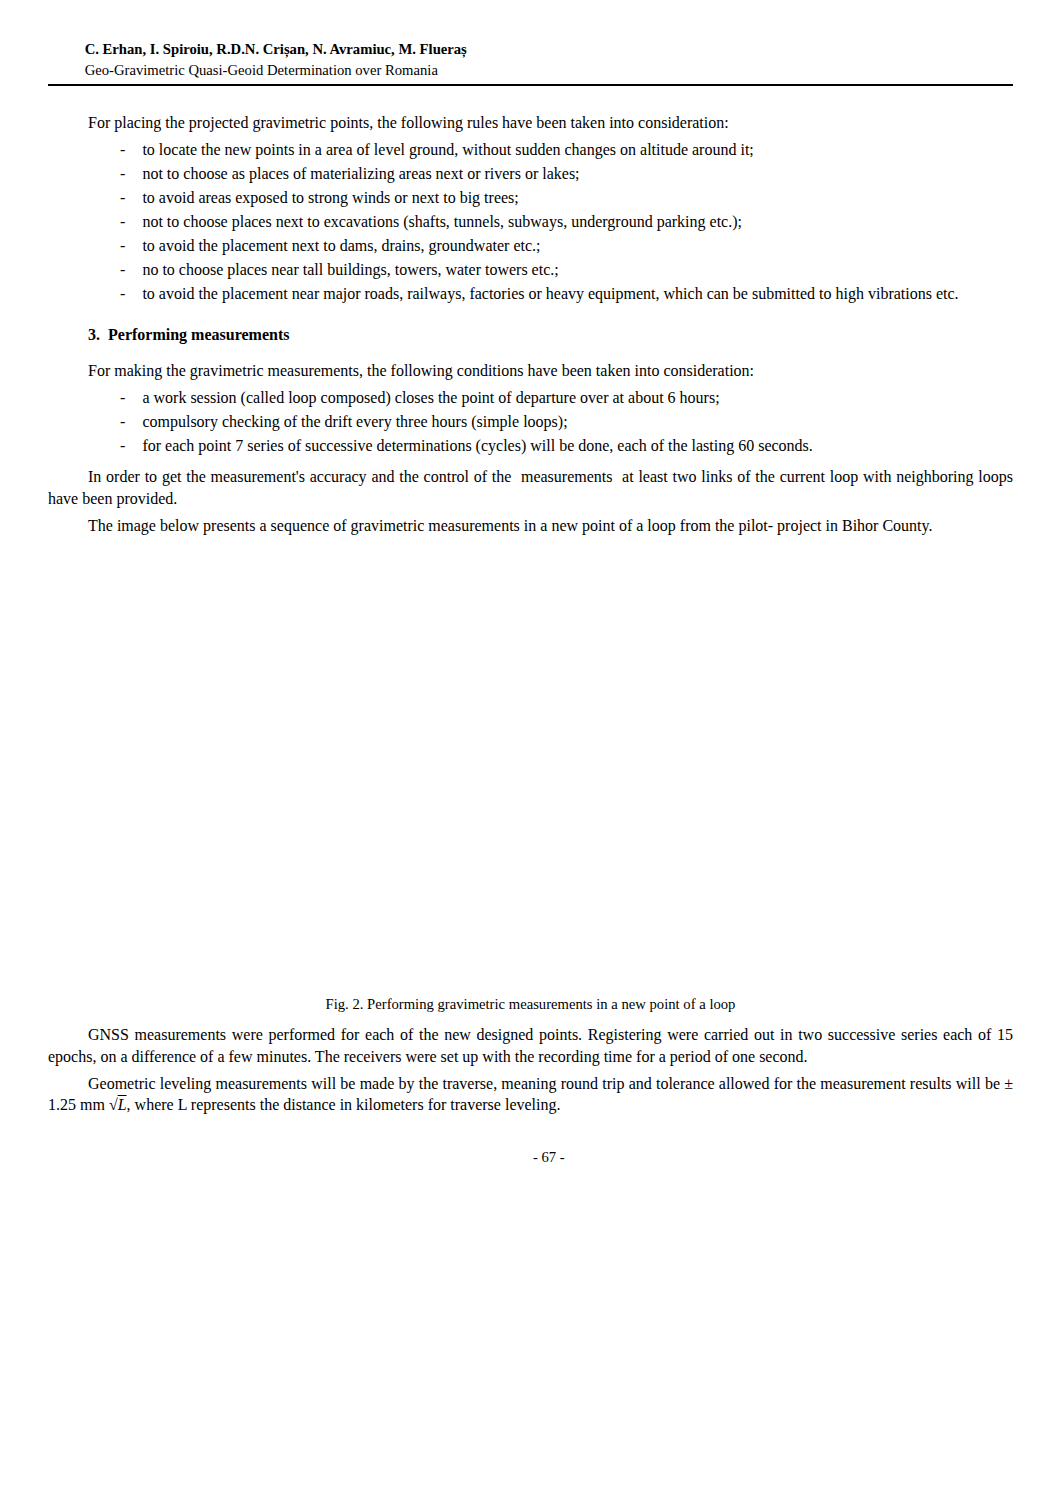C. Erhan, I. Spiroiu, R.D.N. Crișan, N. Avramiuc, M. Flueraș
Geo-Gravimetric Quasi-Geoid Determination over Romania
For placing the projected gravimetric points, the following rules have been taken into consideration:
to locate the new points in a area of level ground, without sudden changes on altitude around it;
not to choose as places of materializing areas next or rivers or lakes;
to avoid areas exposed to strong winds or next to big trees;
not to choose places next to excavations (shafts, tunnels, subways, underground parking etc.);
to avoid the placement next to dams, drains, groundwater etc.;
no to choose places near tall buildings, towers, water towers etc.;
to avoid the placement near major roads, railways, factories or heavy equipment, which can be submitted to high vibrations etc.
3. Performing measurements
For making the gravimetric measurements, the following conditions have been taken into consideration:
a work session (called loop composed) closes the point of departure over at about 6 hours;
compulsory checking of the drift every three hours (simple loops);
for each point 7 series of successive determinations (cycles) will be done, each of the lasting 60 seconds.
In order to get the measurement's accuracy and the control of the measurements at least two links of the current loop with neighboring loops have been provided.
The image below presents a sequence of gravimetric measurements in a new point of a loop from the pilot- project in Bihor County.
Fig. 2. Performing gravimetric measurements in a new point of a loop
GNSS measurements were performed for each of the new designed points. Registering were carried out in two successive series each of 15 epochs, on a difference of a few minutes. The receivers were set up with the recording time for a period of one second.
Geometric leveling measurements will be made by the traverse, meaning round trip and tolerance allowed for the measurement results will be ± 1.25 mm √L, where L represents the distance in kilometers for traverse leveling.
- 67 -